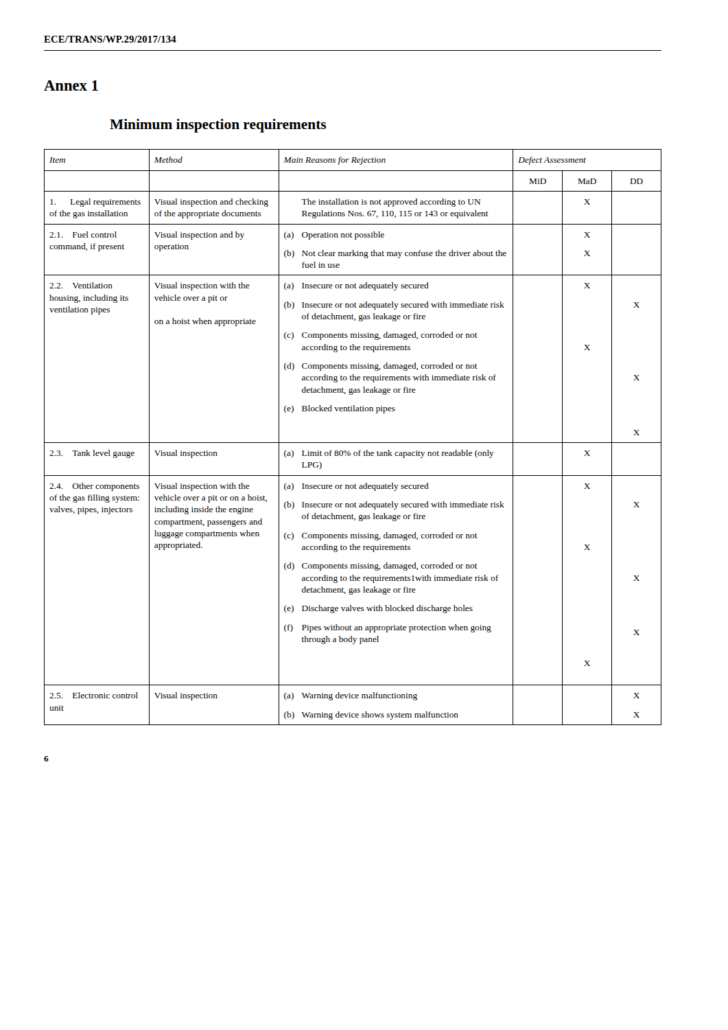ECE/TRANS/WP.29/2017/134
Annex 1
Minimum inspection requirements
| Item | Method | Main Reasons for Rejection | Defect Assessment |
| --- | --- | --- | --- |
| | | | MiD | MaD | DD |
| 1. Legal requirements of the gas installation | Visual inspection and checking of the appropriate documents | The installation is not approved according to UN Regulations Nos. 67, 110, 115 or 143 or equivalent | | X | |
| 2.1. Fuel control command, if present | Visual inspection and by operation | (a) Operation not possible (b) Not clear marking that may confuse the driver about the fuel in use | | X X | |
| 2.2. Ventilation housing, including its ventilation pipes | Visual inspection with the vehicle over a pit or on a hoist when appropriate | (a) Insecure or not adequately secured (b) Insecure or not adequately secured with immediate risk of detachment, gas leakage or fire (c) Components missing, damaged, corroded or not according to the requirements (d) Components missing, damaged, corroded or not according to the requirements with immediate risk of detachment, gas leakage or fire (e) Blocked ventilation pipes | | X X X X X | X X X X X |
| 2.3. Tank level gauge | Visual inspection | (a) Limit of 80% of the tank capacity not readable (only LPG) | | X | |
| 2.4. Other components of the gas filling system: valves, pipes, injectors | Visual inspection with the vehicle over a pit or on a hoist, including inside the engine compartment, passengers and luggage compartments when appropriated. | (a) Insecure or not adequately secured (b) Insecure or not adequately secured with immediate risk of detachment, gas leakage or fire (c) Components missing, damaged, corroded or not according to the requirements (d) Components missing, damaged, corroded or not according to the requirements1with immediate risk of detachment, gas leakage or fire (e) Discharge valves with blocked discharge holes (f) Pipes without an appropriate protection when going through a body panel | | X X X X X X | X X X X X X |
| 2.5. Electronic control unit | Visual inspection | (a) Warning device malfunctioning (b) Warning device shows system malfunction | | | X X |
6